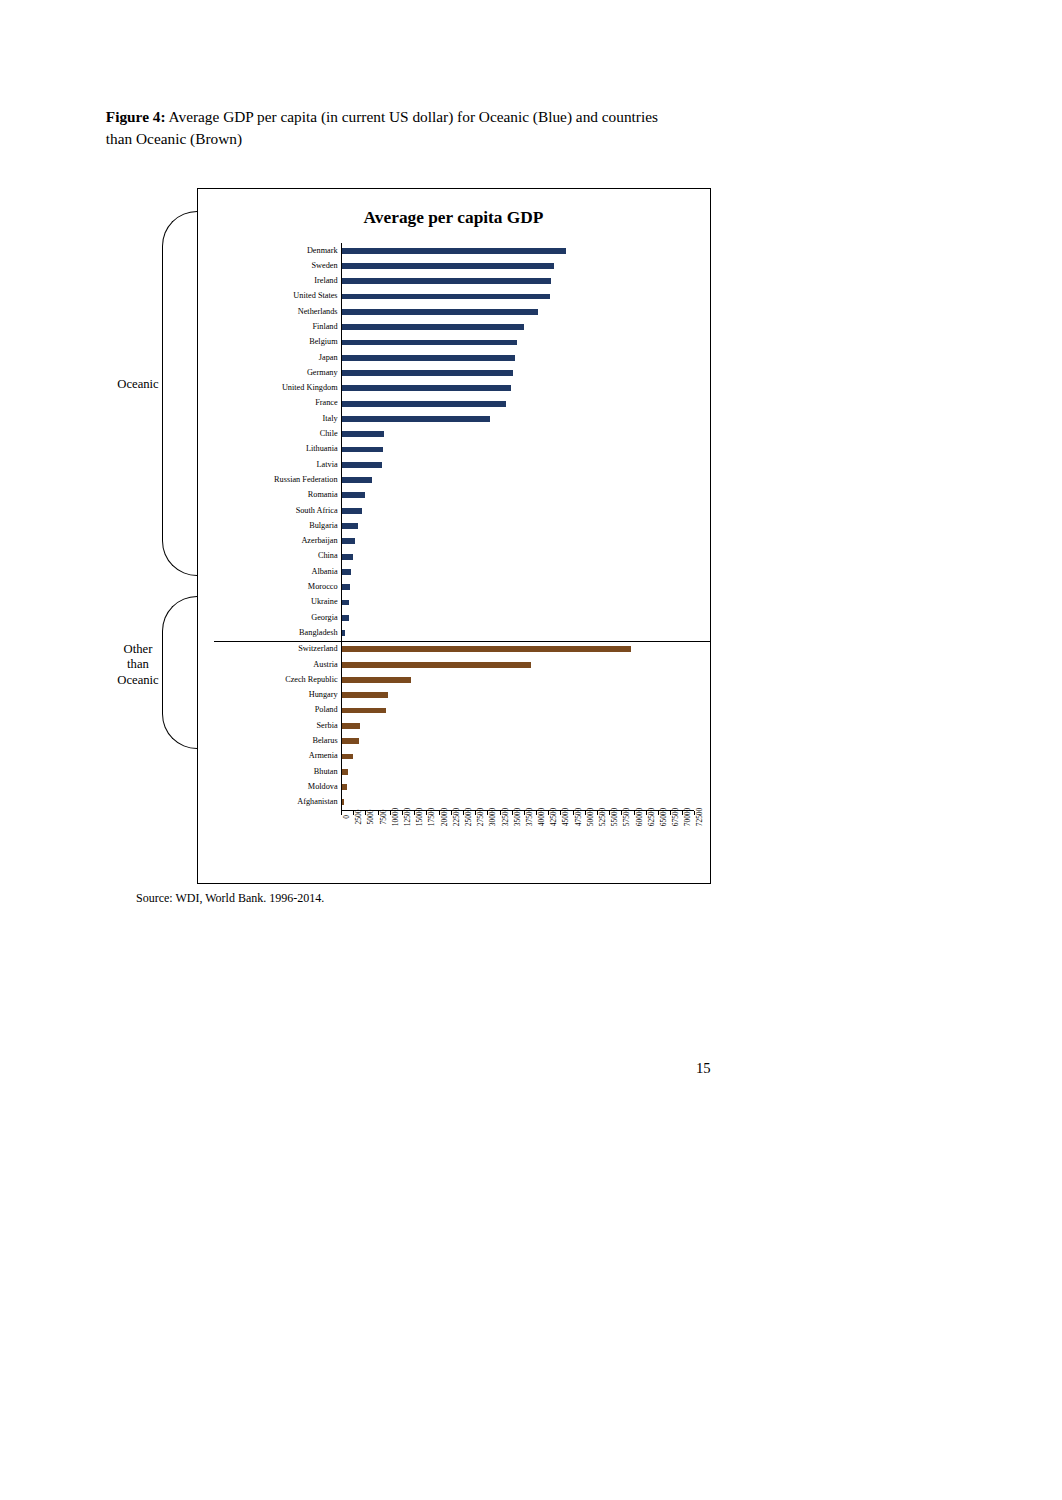Figure 4: Average GDP per capita (in current US dollar) for Oceanic (Blue) and countries than Oceanic (Brown)
Oceanic
Other
than
Oceanic
Average per capita GDP
Denmark
Sweden
Ireland
United States
Netherlands
Finland
Belgium
Japan
Germany
United Kingdom
France
Italy
Chile
Lithuania
Latvia
Russian Federation
Romania
South Africa
Bulgaria
Azerbaijan
China
Albania
Morocco
Ukraine
Georgia
Bangladesh
Switzerland
Austria
Czech Republic
Hungary
Poland
Serbia
Belarus
Armenia
Bhutan
Moldova
Afghanistan
0
2500
5000
7500
10000
12500
15000
17500
20000
22500
25000
27500
30000
32500
35000
37500
40000
42500
45000
47500
50000
52500
55000
57500
60000
62500
65000
67500
70000
72500
Source: WDI, World Bank. 1996-2014.
15